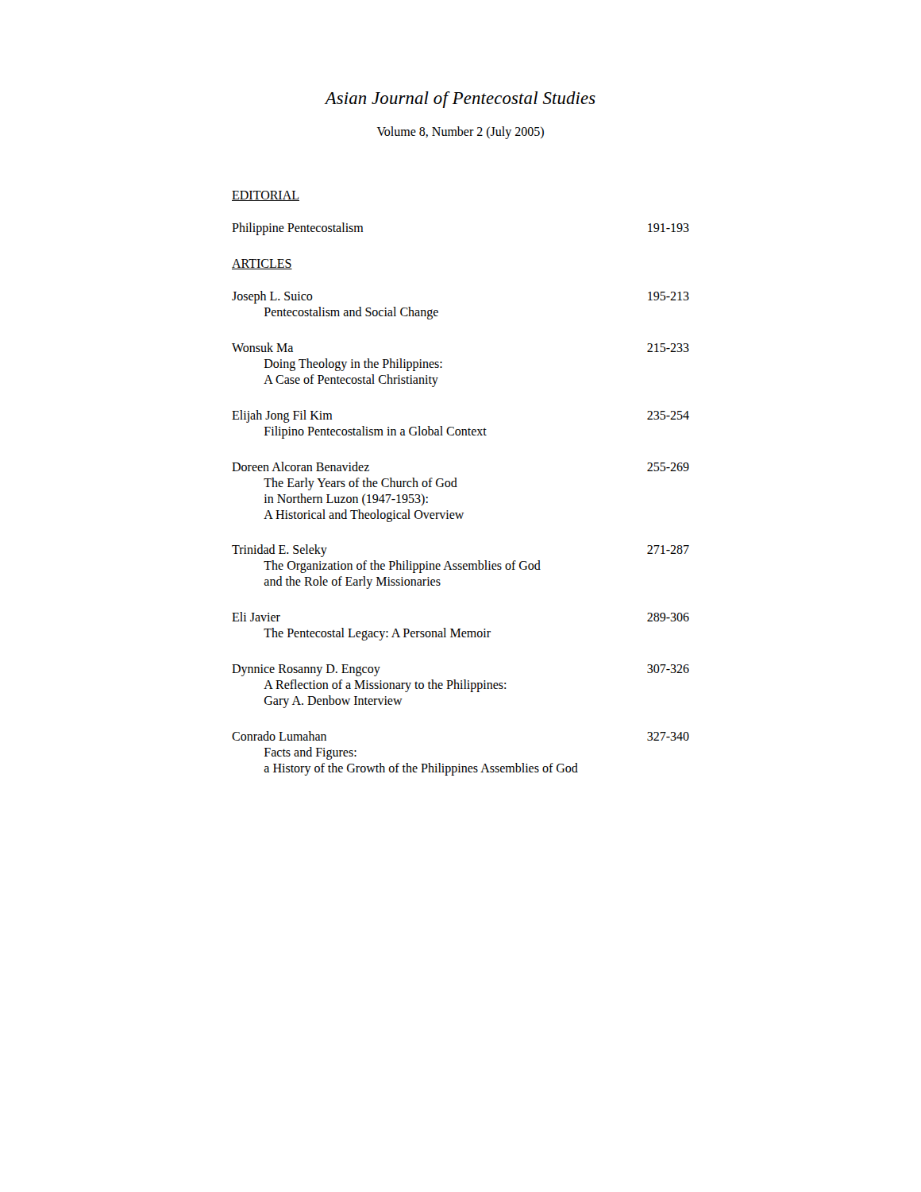Asian Journal of Pentecostal Studies
Volume 8, Number 2 (July 2005)
EDITORIAL
| Philippine Pentecostalism | 191-193 |
ARTICLES
| Joseph L. Suico Pentecostalism and Social Change | 195-213 |
| Wonsuk Ma Doing Theology in the Philippines: A Case of Pentecostal Christianity | 215-233 |
| Elijah Jong Fil Kim Filipino Pentecostalism in a Global Context | 235-254 |
| Doreen Alcoran Benavidez The Early Years of the Church of God in Northern Luzon (1947-1953): A Historical and Theological Overview | 255-269 |
| Trinidad E. Seleky The Organization of the Philippine Assemblies of God and the Role of Early Missionaries | 271-287 |
| Eli Javier The Pentecostal Legacy: A Personal Memoir | 289-306 |
| Dynnice Rosanny D. Engcoy A Reflection of a Missionary to the Philippines: Gary A. Denbow Interview | 307-326 |
| Conrado Lumahan Facts and Figures: a History of the Growth of the Philippines Assemblies of God | 327-340 |